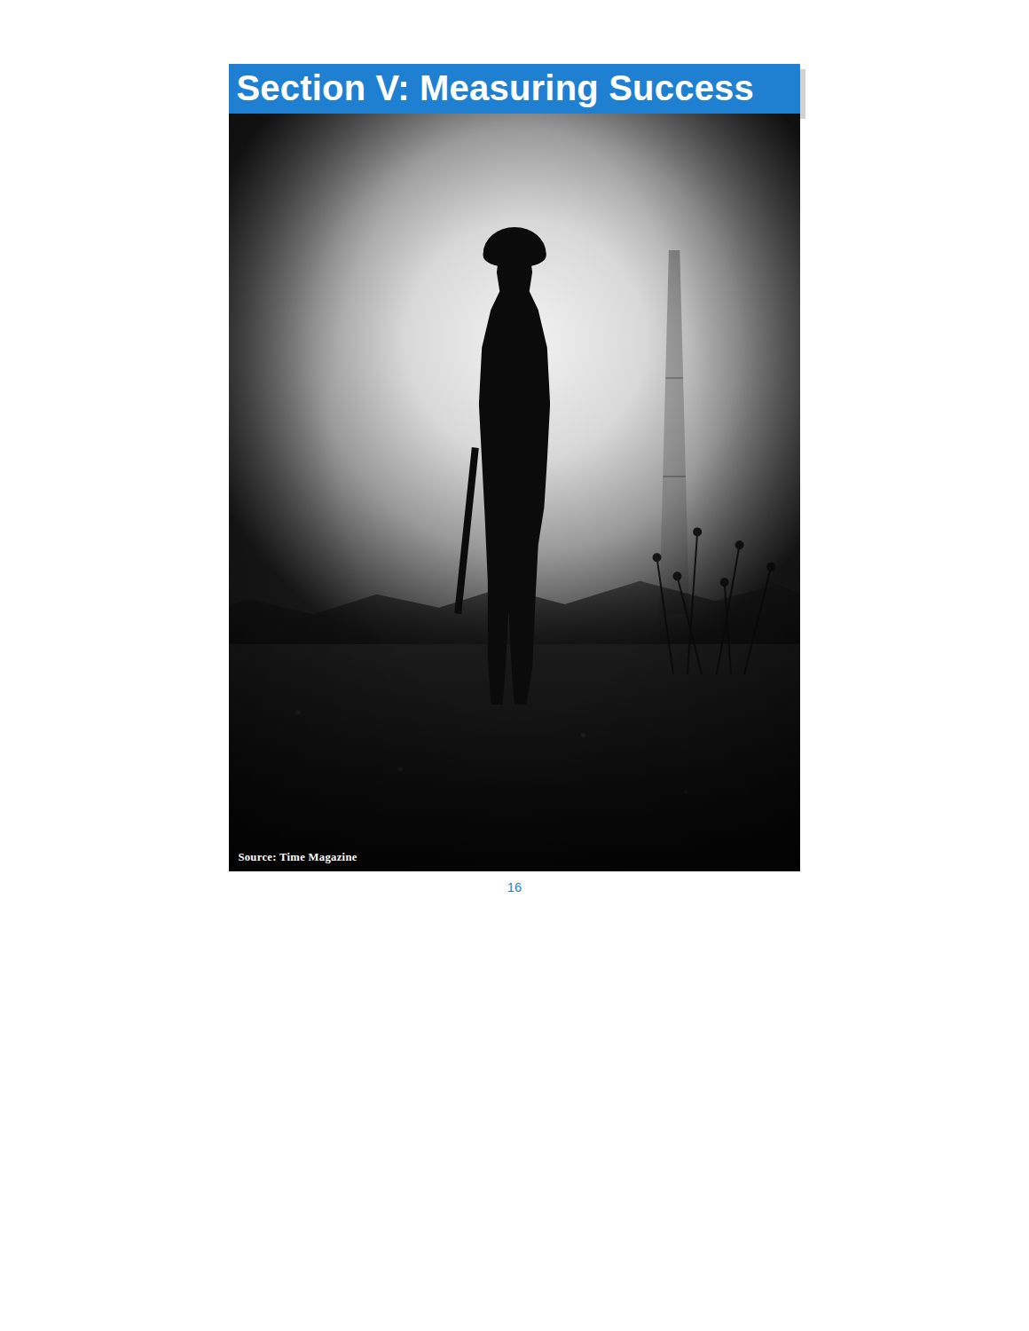Section V: Measuring Success
Source: Time Magazine
16